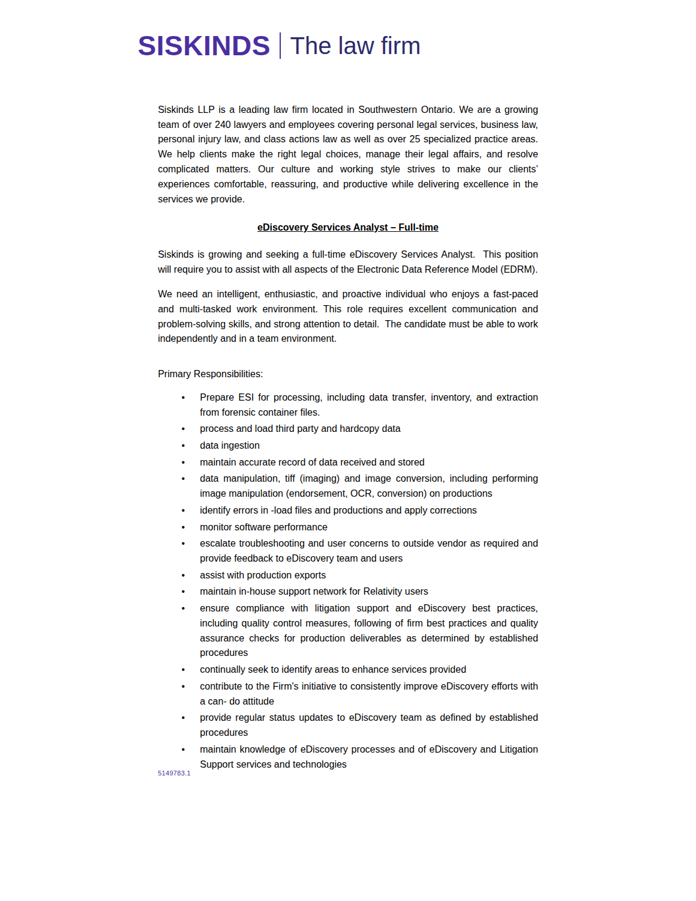SISKINDS The law firm
Siskinds LLP is a leading law firm located in Southwestern Ontario. We are a growing team of over 240 lawyers and employees covering personal legal services, business law, personal injury law, and class actions law as well as over 25 specialized practice areas. We help clients make the right legal choices, manage their legal affairs, and resolve complicated matters. Our culture and working style strives to make our clients’ experiences comfortable, reassuring, and productive while delivering excellence in the services we provide.
eDiscovery Services Analyst – Full-time
Siskinds is growing and seeking a full-time eDiscovery Services Analyst. This position will require you to assist with all aspects of the Electronic Data Reference Model (EDRM).
We need an intelligent, enthusiastic, and proactive individual who enjoys a fast-paced and multi-tasked work environment. This role requires excellent communication and problem-solving skills, and strong attention to detail. The candidate must be able to work independently and in a team environment.
Primary Responsibilities:
Prepare ESI for processing, including data transfer, inventory, and extraction from forensic container files.
process and load third party and hardcopy data
data ingestion
maintain accurate record of data received and stored
data manipulation, tiff (imaging) and image conversion, including performing image manipulation (endorsement, OCR, conversion) on productions
identify errors in -load files and productions and apply corrections
monitor software performance
escalate troubleshooting and user concerns to outside vendor as required and provide feedback to eDiscovery team and users
assist with production exports
maintain in-house support network for Relativity users
ensure compliance with litigation support and eDiscovery best practices, including quality control measures, following of firm best practices and quality assurance checks for production deliverables as determined by established procedures
continually seek to identify areas to enhance services provided
contribute to the Firm's initiative to consistently improve eDiscovery efforts with a can- do attitude
provide regular status updates to eDiscovery team as defined by established procedures
maintain knowledge of eDiscovery processes and of eDiscovery and Litigation Support services and technologies
5149783.1